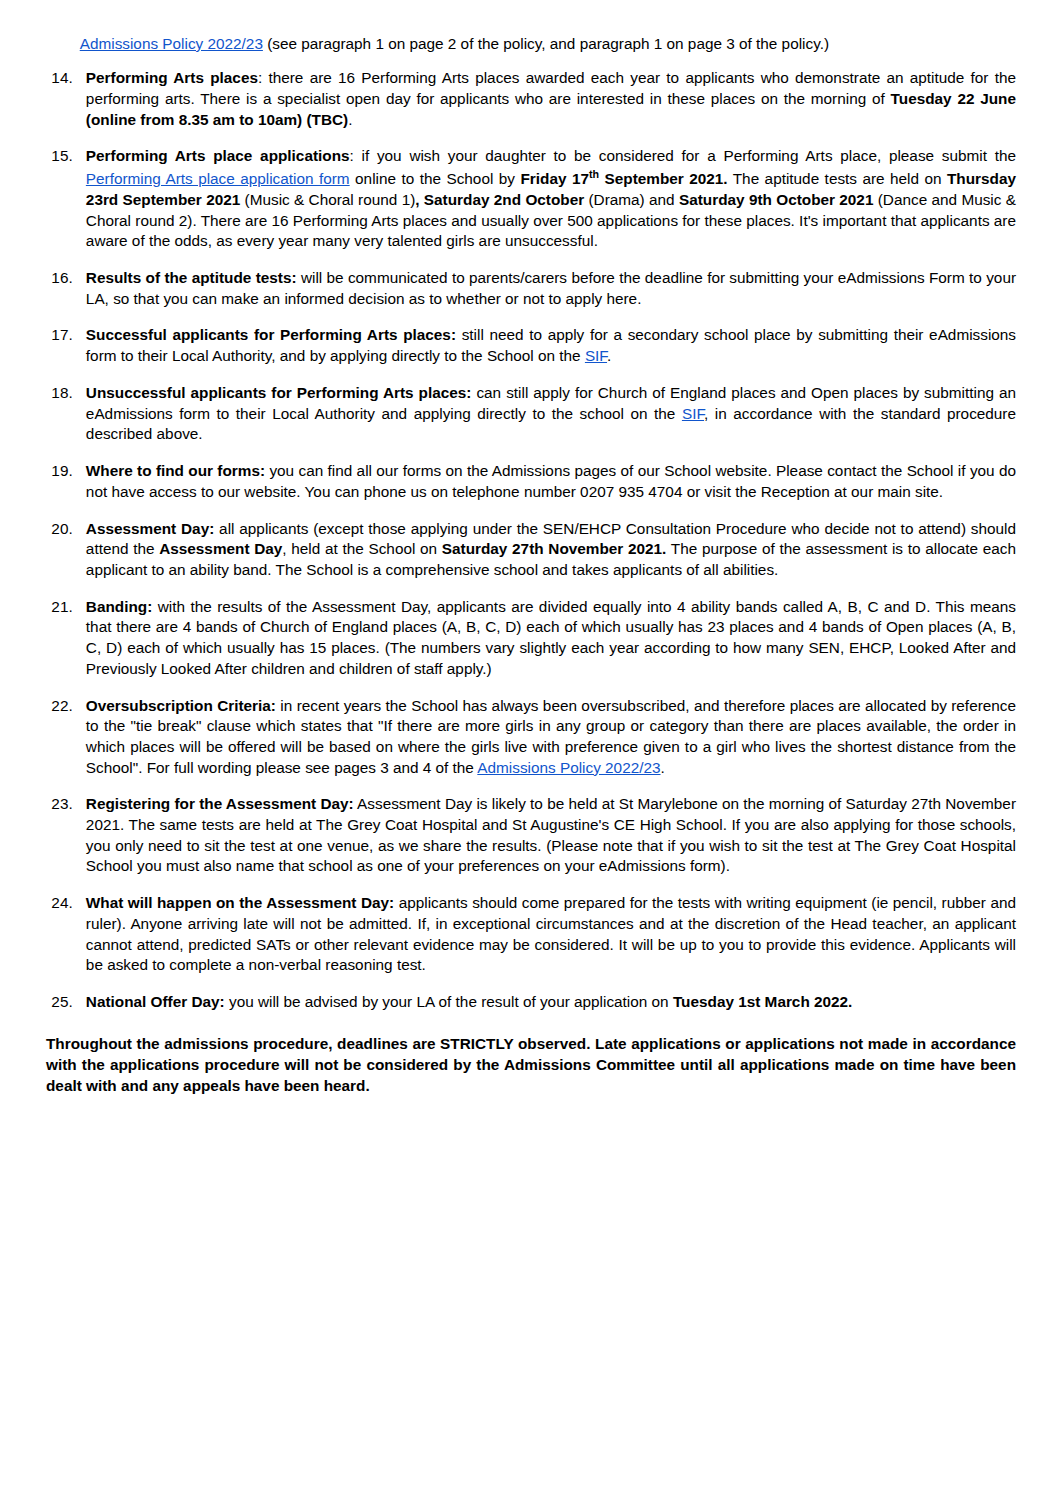Admissions Policy 2022/23 (see paragraph 1 on page 2 of the policy, and paragraph 1 on page 3 of the policy.)
Performing Arts places: there are 16 Performing Arts places awarded each year to applicants who demonstrate an aptitude for the performing arts. There is a specialist open day for applicants who are interested in these places on the morning of Tuesday 22 June (online from 8.35 am to 10am) (TBC).
Performing Arts place applications: if you wish your daughter to be considered for a Performing Arts place, please submit the Performing Arts place application form online to the School by Friday 17th September 2021. The aptitude tests are held on Thursday 23rd September 2021 (Music & Choral round 1), Saturday 2nd October (Drama) and Saturday 9th October 2021 (Dance and Music & Choral round 2). There are 16 Performing Arts places and usually over 500 applications for these places. It's important that applicants are aware of the odds, as every year many very talented girls are unsuccessful.
Results of the aptitude tests: will be communicated to parents/carers before the deadline for submitting your eAdmissions Form to your LA, so that you can make an informed decision as to whether or not to apply here.
Successful applicants for Performing Arts places: still need to apply for a secondary school place by submitting their eAdmissions form to their Local Authority, and by applying directly to the School on the SIF.
Unsuccessful applicants for Performing Arts places: can still apply for Church of England places and Open places by submitting an eAdmissions form to their Local Authority and applying directly to the school on the SIF, in accordance with the standard procedure described above.
Where to find our forms: you can find all our forms on the Admissions pages of our School website. Please contact the School if you do not have access to our website. You can phone us on telephone number 0207 935 4704 or visit the Reception at our main site.
Assessment Day: all applicants (except those applying under the SEN/EHCP Consultation Procedure who decide not to attend) should attend the Assessment Day, held at the School on Saturday 27th November 2021. The purpose of the assessment is to allocate each applicant to an ability band. The School is a comprehensive school and takes applicants of all abilities.
Banding: with the results of the Assessment Day, applicants are divided equally into 4 ability bands called A, B, C and D. This means that there are 4 bands of Church of England places (A, B, C, D) each of which usually has 23 places and 4 bands of Open places (A, B, C, D) each of which usually has 15 places. (The numbers vary slightly each year according to how many SEN, EHCP, Looked After and Previously Looked After children and children of staff apply.)
Oversubscription Criteria: in recent years the School has always been oversubscribed, and therefore places are allocated by reference to the "tie break" clause which states that "If there are more girls in any group or category than there are places available, the order in which places will be offered will be based on where the girls live with preference given to a girl who lives the shortest distance from the School". For full wording please see pages 3 and 4 of the Admissions Policy 2022/23.
Registering for the Assessment Day: Assessment Day is likely to be held at St Marylebone on the morning of Saturday 27th November 2021. The same tests are held at The Grey Coat Hospital and St Augustine's CE High School. If you are also applying for those schools, you only need to sit the test at one venue, as we share the results. (Please note that if you wish to sit the test at The Grey Coat Hospital School you must also name that school as one of your preferences on your eAdmissions form).
What will happen on the Assessment Day: applicants should come prepared for the tests with writing equipment (ie pencil, rubber and ruler). Anyone arriving late will not be admitted. If, in exceptional circumstances and at the discretion of the Head teacher, an applicant cannot attend, predicted SATs or other relevant evidence may be considered. It will be up to you to provide this evidence. Applicants will be asked to complete a non-verbal reasoning test.
National Offer Day: you will be advised by your LA of the result of your application on Tuesday 1st March 2022.
Throughout the admissions procedure, deadlines are STRICTLY observed. Late applications or applications not made in accordance with the applications procedure will not be considered by the Admissions Committee until all applications made on time have been dealt with and any appeals have been heard.